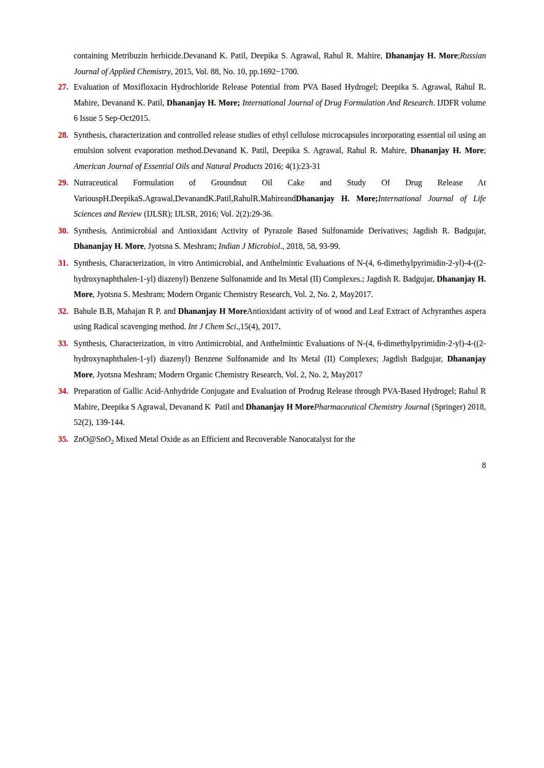containing Metribuzin herbicide.Devanand K. Patil, Deepika S. Agrawal, Rahul R. Mahire, Dhananjay H. More;Russian Journal of Applied Chemistry, 2015, Vol. 88, No. 10, pp.1692−1700.
Evaluation of Moxifloxacin Hydrochloride Release Potential from PVA Based Hydrogel; Deepika S. Agrawal, Rahul R. Mahire, Devanand K. Patil, Dhananjay H. More; International Journal of Drug Formulation And Research. IJDFR volume 6 Issue 5 Sep-Oct2015.
Synthesis, characterization and controlled release studies of ethyl cellulose microcapsules incorporating essential oil using an emulsion solvent evaporation method.Devanand K. Patil, Deepika S. Agrawal, Rahul R. Mahire, Dhananjay H. More; American Journal of Essential Oils and Natural Products 2016; 4(1):23-31
Nutraceutical Formulation of Groundnut Oil Cake and Study Of Drug Release At VariouspH.DeepikaS.Agrawal,DevanandK.Patil,RahulR.MahireandDhananjay H. More; International Journal of Life Sciences and Review (IJLSR); IJLSR, 2016; Vol. 2(2):29-36.
Synthesis, Antimicrobial and Antioxidant Activity of Pyrazole Based Sulfonamide Derivatives; Jagdish R. Badgujar, Dhananjay H. More, Jyotsna S. Meshram; Indian J Microbiol., 2018, 58, 93-99.
Synthesis, Characterization, in vitro Antimicrobial, and Anthelmintic Evaluations of N-(4, 6-dimethylpyrimidin-2-yl)-4-((2-hydroxynaphthalen-1-yl) diazenyl) Benzene Sulfonamide and Its Metal (II) Complexes.; Jagdish R. Badgujar, Dhananjay H. More, Jyotsna S. Meshram; Modern Organic Chemistry Research, Vol. 2, No. 2, May2017.
Bahule B.B, Mahajan R P. and Dhananjay H More Antioxidant activity of of wood and Leaf Extract of Achyranthes aspera using Radical scavenging method. Int J Chem Sci.,15(4), 2017.
Synthesis, Characterization, in vitro Antimicrobial, and Anthelmintic Evaluations of N-(4, 6-dimethylpyrimidin-2-yl)-4-((2-hydroxynaphthalen-1-yl) diazenyl) Benzene Sulfonamide and Its Metal (II) Complexes; Jagdish Badgujar, Dhananjay More, Jyotsna Meshram; Modern Organic Chemistry Research, Vol. 2, No. 2, May2017
Preparation of Gallic Acid-Anhydride Conjugate and Evaluation of Prodrug Release through PVA-Based Hydrogel; Rahul R Mahire, Deepika S Agrawal, Devanand K Patil and Dhananjay H More Pharmaceutical Chemistry Journal (Springer) 2018, 52(2), 139-144.
ZnO@SnO2 Mixed Metal Oxide as an Efficient and Recoverable Nanocatalyst for the
8